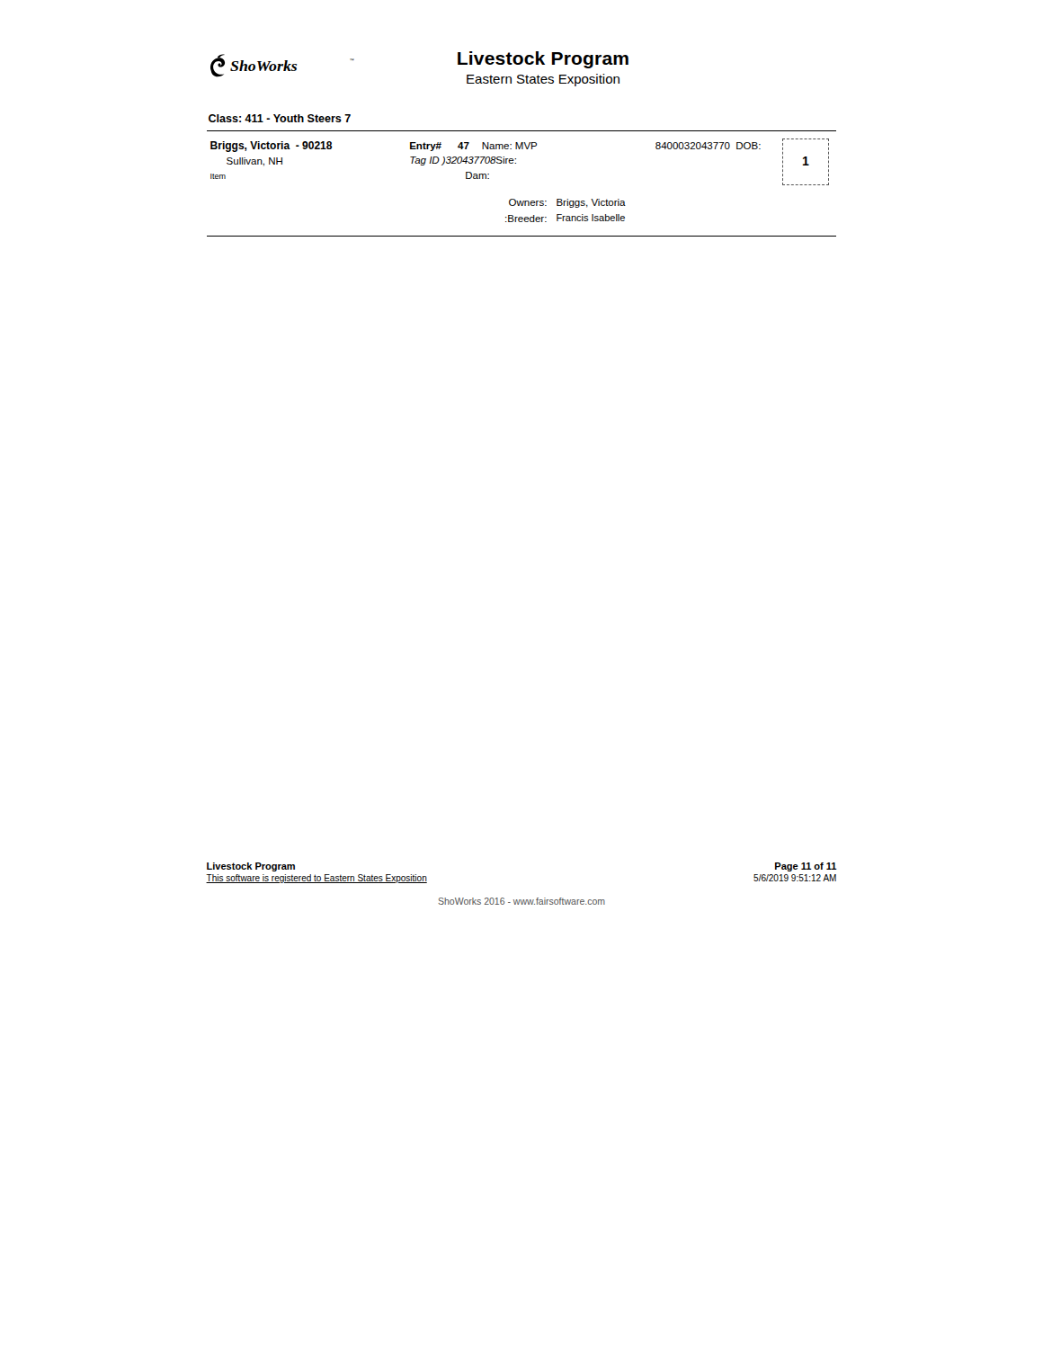ShoWorks ™
Livestock Program
Eastern States Exposition
Class: 411 - Youth Steers 7
Briggs, Victoria - 90218
Sullivan, NH
Item
Entry#47 Name: MVP
Tag ID )320437708 Sire:
Dam:
8400032043770 DOB:
1
Owners:
Briggs, Victoria
:Breeder:
Francis Isabelle
Livestock Program
Page 11 of 11
This software is registered to Eastern States Exposition
5/6/2019 9:51:12 AM
ShoWorks 2016 - www.fairsoftware.com